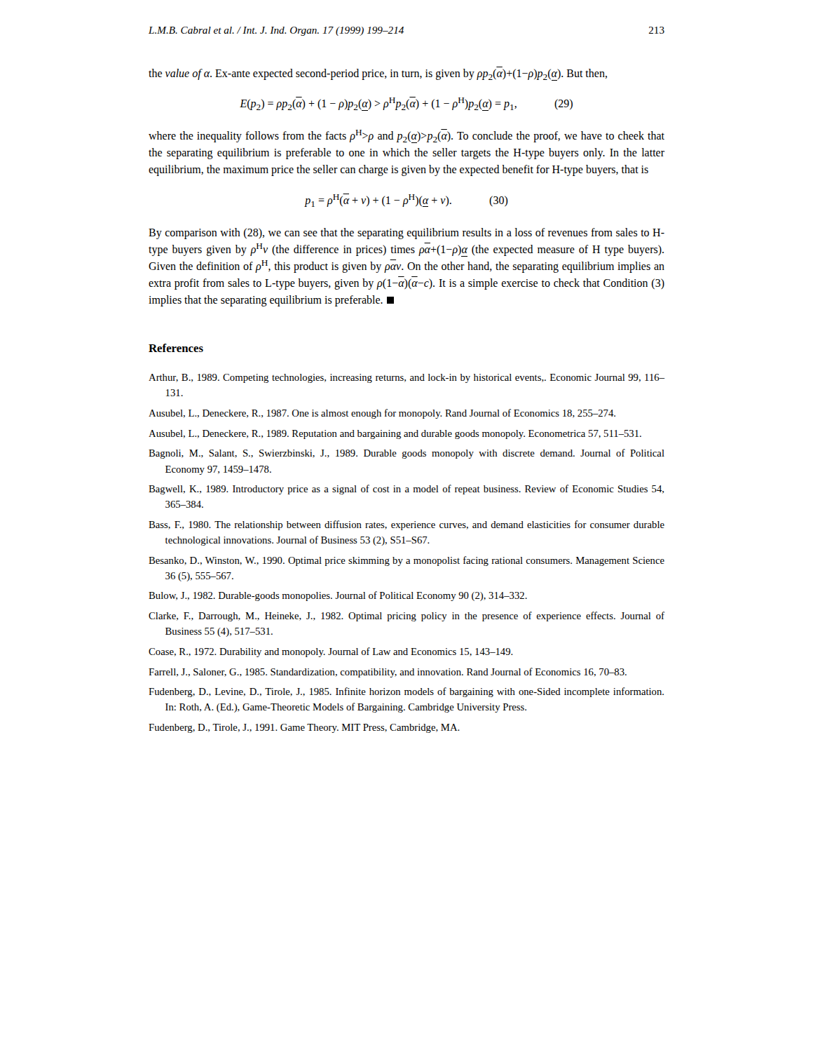L.M.B. Cabral et al. / Int. J. Ind. Organ. 17 (1999) 199–214 213
the value of α. Ex-ante expected second-period price, in turn, is given by ρp2(α)+(1−ρ)p2(α). But then,
E(p2) = ρp2(α) + (1 − ρ)p2(α) > ρHp2(α) + (1 − ρH)p2(α) = p1,
(29)
where the inequality follows from the facts ρH>ρ and p2(α)>p2(α). To conclude the proof, we have to cheek that the separating equilibrium is preferable to one in which the seller targets the H-type buyers only. In the latter equilibrium, the maximum price the seller can charge is given by the expected benefit for H-type buyers, that is
p1 = ρH(α + v) + (1 − ρH)(α + v).
(30)
By comparison with (28), we can see that the separating equilibrium results in a loss of revenues from sales to H-type buyers given by ρHv (the difference in prices) times ρα+(1−ρ)α (the expected measure of H type buyers). Given the definition of ρH, this product is given by ραv. On the other hand, the separating equilibrium implies an extra profit from sales to L-type buyers, given by ρ(1−α)(α−c). It is a simple exercise to check that Condition (3) implies that the separating equilibrium is preferable.
References
Arthur, B., 1989. Competing technologies, increasing returns, and lock-in by historical events,. Economic Journal 99, 116–131.
Ausubel, L., Deneckere, R., 1987. One is almost enough for monopoly. Rand Journal of Economics 18, 255–274.
Ausubel, L., Deneckere, R., 1989. Reputation and bargaining and durable goods monopoly. Econometrica 57, 511–531.
Bagnoli, M., Salant, S., Swierzbinski, J., 1989. Durable goods monopoly with discrete demand. Journal of Political Economy 97, 1459–1478.
Bagwell, K., 1989. Introductory price as a signal of cost in a model of repeat business. Review of Economic Studies 54, 365–384.
Bass, F., 1980. The relationship between diffusion rates, experience curves, and demand elasticities for consumer durable technological innovations. Journal of Business 53 (2), S51–S67.
Besanko, D., Winston, W., 1990. Optimal price skimming by a monopolist facing rational consumers. Management Science 36 (5), 555–567.
Bulow, J., 1982. Durable-goods monopolies. Journal of Political Economy 90 (2), 314–332.
Clarke, F., Darrough, M., Heineke, J., 1982. Optimal pricing policy in the presence of experience effects. Journal of Business 55 (4), 517–531.
Coase, R., 1972. Durability and monopoly. Journal of Law and Economics 15, 143–149.
Farrell, J., Saloner, G., 1985. Standardization, compatibility, and innovation. Rand Journal of Economics 16, 70–83.
Fudenberg, D., Levine, D., Tirole, J., 1985. Infinite horizon models of bargaining with one-Sided incomplete information. In: Roth, A. (Ed.), Game-Theoretic Models of Bargaining. Cambridge University Press.
Fudenberg, D., Tirole, J., 1991. Game Theory. MIT Press, Cambridge, MA.